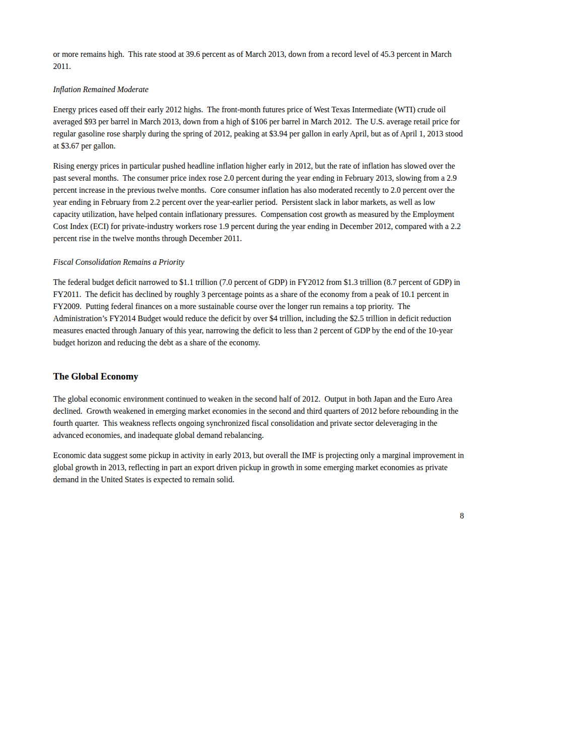or more remains high. This rate stood at 39.6 percent as of March 2013, down from a record level of 45.3 percent in March 2011.
Inflation Remained Moderate
Energy prices eased off their early 2012 highs. The front-month futures price of West Texas Intermediate (WTI) crude oil averaged $93 per barrel in March 2013, down from a high of $106 per barrel in March 2012. The U.S. average retail price for regular gasoline rose sharply during the spring of 2012, peaking at $3.94 per gallon in early April, but as of April 1, 2013 stood at $3.67 per gallon.
Rising energy prices in particular pushed headline inflation higher early in 2012, but the rate of inflation has slowed over the past several months. The consumer price index rose 2.0 percent during the year ending in February 2013, slowing from a 2.9 percent increase in the previous twelve months. Core consumer inflation has also moderated recently to 2.0 percent over the year ending in February from 2.2 percent over the year-earlier period. Persistent slack in labor markets, as well as low capacity utilization, have helped contain inflationary pressures. Compensation cost growth as measured by the Employment Cost Index (ECI) for private-industry workers rose 1.9 percent during the year ending in December 2012, compared with a 2.2 percent rise in the twelve months through December 2011.
Fiscal Consolidation Remains a Priority
The federal budget deficit narrowed to $1.1 trillion (7.0 percent of GDP) in FY2012 from $1.3 trillion (8.7 percent of GDP) in FY2011. The deficit has declined by roughly 3 percentage points as a share of the economy from a peak of 10.1 percent in FY2009. Putting federal finances on a more sustainable course over the longer run remains a top priority. The Administration’s FY2014 Budget would reduce the deficit by over $4 trillion, including the $2.5 trillion in deficit reduction measures enacted through January of this year, narrowing the deficit to less than 2 percent of GDP by the end of the 10-year budget horizon and reducing the debt as a share of the economy.
The Global Economy
The global economic environment continued to weaken in the second half of 2012. Output in both Japan and the Euro Area declined. Growth weakened in emerging market economies in the second and third quarters of 2012 before rebounding in the fourth quarter. This weakness reflects ongoing synchronized fiscal consolidation and private sector deleveraging in the advanced economies, and inadequate global demand rebalancing.
Economic data suggest some pickup in activity in early 2013, but overall the IMF is projecting only a marginal improvement in global growth in 2013, reflecting in part an export driven pickup in growth in some emerging market economies as private demand in the United States is expected to remain solid.
8